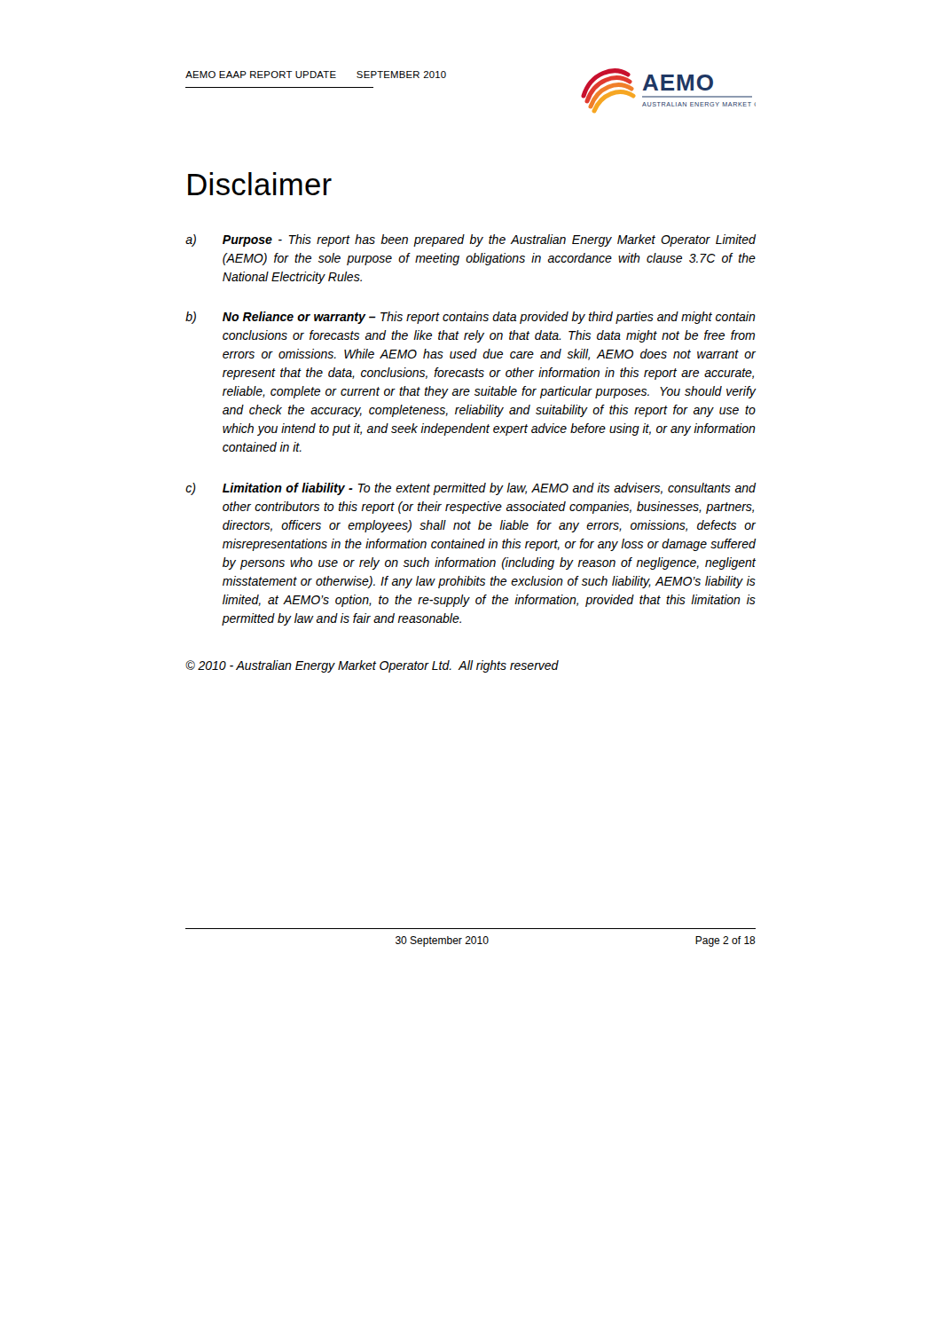AEMO EAAP REPORT UPDATE SEPTEMBER 2010
AEMO logo AEMO AUSTRALIAN ENERGY MARKET OPERATOR
Disclaimer
a) Purpose - This report has been prepared by the Australian Energy Market Operator Limited (AEMO) for the sole purpose of meeting obligations in accordance with clause 3.7C of the National Electricity Rules.
b) No Reliance or warranty – This report contains data provided by third parties and might contain conclusions or forecasts and the like that rely on that data. This data might not be free from errors or omissions. While AEMO has used due care and skill, AEMO does not warrant or represent that the data, conclusions, forecasts or other information in this report are accurate, reliable, complete or current or that they are suitable for particular purposes. You should verify and check the accuracy, completeness, reliability and suitability of this report for any use to which you intend to put it, and seek independent expert advice before using it, or any information contained in it.
c) Limitation of liability - To the extent permitted by law, AEMO and its advisers, consultants and other contributors to this report (or their respective associated companies, businesses, partners, directors, officers or employees) shall not be liable for any errors, omissions, defects or misrepresentations in the information contained in this report, or for any loss or damage suffered by persons who use or rely on such information (including by reason of negligence, negligent misstatement or otherwise). If any law prohibits the exclusion of such liability, AEMO’s liability is limited, at AEMO’s option, to the re-supply of the information, provided that this limitation is permitted by law and is fair and reasonable.
© 2010 - Australian Energy Market Operator Ltd. All rights reserved
30 September 2010
Page 2 of 18